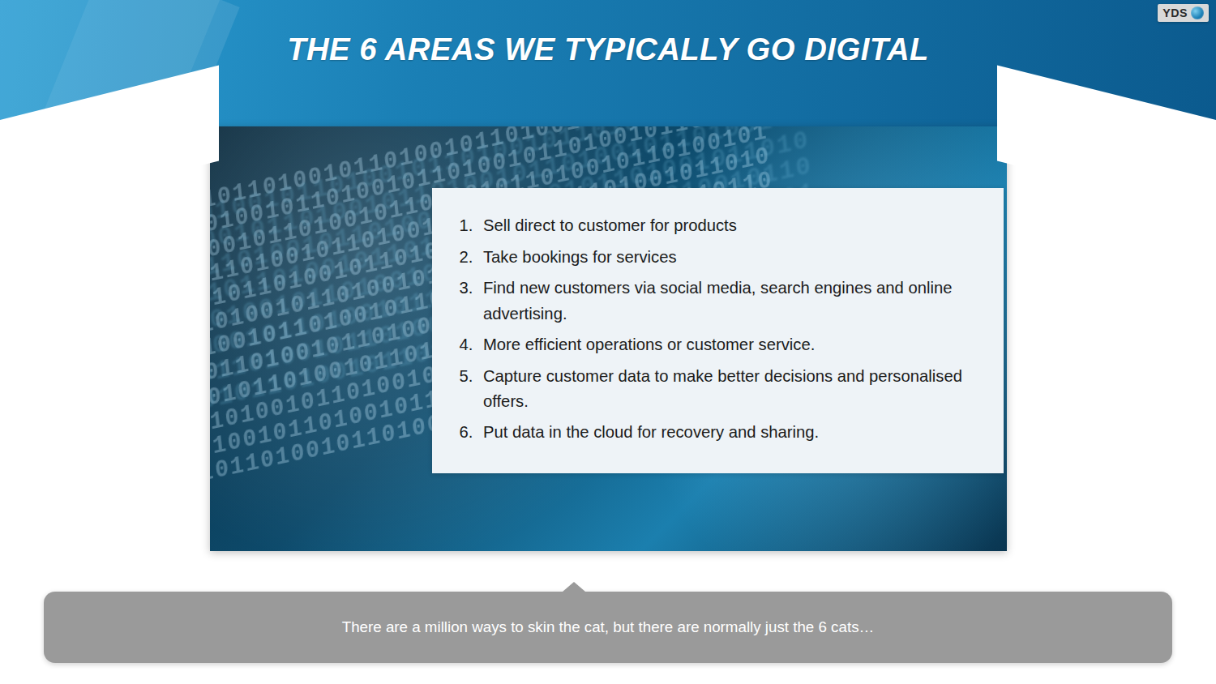THE 6 AREAS WE TYPICALLY GO DIGITAL
YDS
1001011010010110100101101001011010010110 0110100101101001011010010110100101101001 1010010110100101101001011010010110100101 0101101001011010010110100101101001011010 1001011010010110100101101001011010010110 0110100101101001011010010110100101101001 1010010110100101101001011010010110100101 0101101001011010010110100101101001011010 1001011010010110100101101001011010010110 0110100101101001011010010110100101101001 1010010110100101101001011010010110100101 0101101001011010010110100101101001011010
0110100101101001011010010110100101101001 1010010110100101101001011010010110100101 0101101001011010010110100101101001011010 1001011010010110100101101001011010010110 0110100101101001011010010110100101101001 1010010110100101101001011010010110100101 0101101001011010010110100101101001011010 1001011010010110100101101001011010010110
Sell direct to customer for products
Take bookings for services
Find new customers via social media, search engines and online advertising.
More efficient operations or customer service.
Capture customer data to make better decisions and personalised offers.
Put data in the cloud for recovery and sharing.
There are a million ways to skin the cat, but there are normally just the 6 cats…